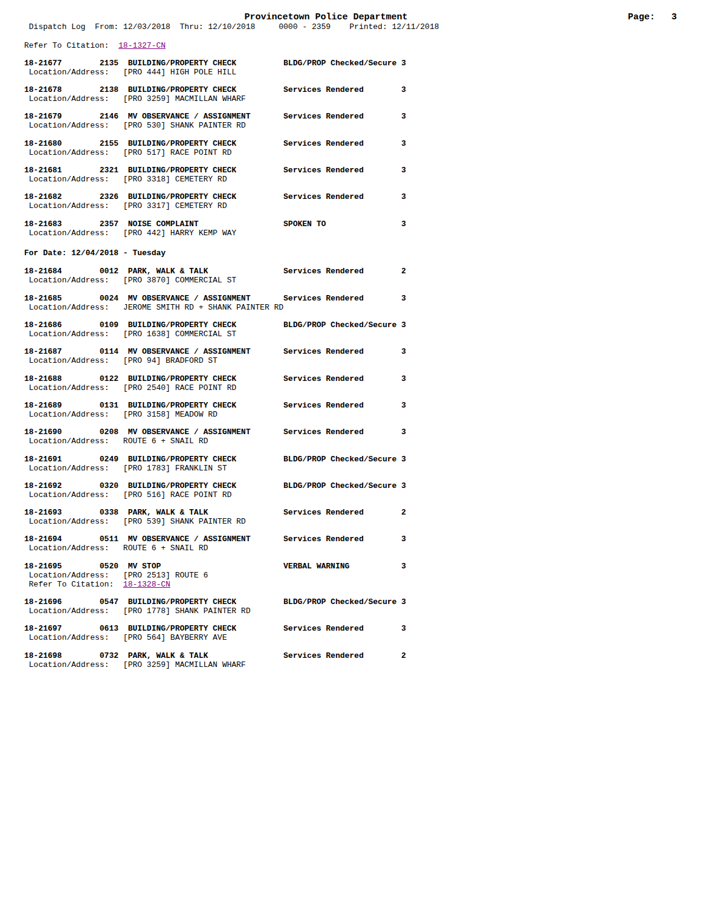Provincetown Police Department
Page: 3
Dispatch Log From: 12/03/2018 Thru: 12/10/2018 0000 - 2359 Printed: 12/11/2018
Refer To Citation: 18-1327-CN
18-21677 2135 BUILDING/PROPERTY CHECK BLDG/PROP Checked/Secure 3
Location/Address: [PRO 444] HIGH POLE HILL
18-21678 2138 BUILDING/PROPERTY CHECK Services Rendered 3
Location/Address: [PRO 3259] MACMILLAN WHARF
18-21679 2146 MV OBSERVANCE / ASSIGNMENT Services Rendered 3
Location/Address: [PRO 530] SHANK PAINTER RD
18-21680 2155 BUILDING/PROPERTY CHECK Services Rendered 3
Location/Address: [PRO 517] RACE POINT RD
18-21681 2321 BUILDING/PROPERTY CHECK Services Rendered 3
Location/Address: [PRO 3318] CEMETERY RD
18-21682 2326 BUILDING/PROPERTY CHECK Services Rendered 3
Location/Address: [PRO 3317] CEMETERY RD
18-21683 2357 NOISE COMPLAINT SPOKEN TO 3
Location/Address: [PRO 442] HARRY KEMP WAY
For Date: 12/04/2018 - Tuesday
18-21684 0012 PARK, WALK & TALK Services Rendered 2
Location/Address: [PRO 3870] COMMERCIAL ST
18-21685 0024 MV OBSERVANCE / ASSIGNMENT Services Rendered 3
Location/Address: JEROME SMITH RD + SHANK PAINTER RD
18-21686 0109 BUILDING/PROPERTY CHECK BLDG/PROP Checked/Secure 3
Location/Address: [PRO 1638] COMMERCIAL ST
18-21687 0114 MV OBSERVANCE / ASSIGNMENT Services Rendered 3
Location/Address: [PRO 94] BRADFORD ST
18-21688 0122 BUILDING/PROPERTY CHECK Services Rendered 3
Location/Address: [PRO 2540] RACE POINT RD
18-21689 0131 BUILDING/PROPERTY CHECK Services Rendered 3
Location/Address: [PRO 3158] MEADOW RD
18-21690 0208 MV OBSERVANCE / ASSIGNMENT Services Rendered 3
Location/Address: ROUTE 6 + SNAIL RD
18-21691 0249 BUILDING/PROPERTY CHECK BLDG/PROP Checked/Secure 3
Location/Address: [PRO 1783] FRANKLIN ST
18-21692 0320 BUILDING/PROPERTY CHECK BLDG/PROP Checked/Secure 3
Location/Address: [PRO 516] RACE POINT RD
18-21693 0338 PARK, WALK & TALK Services Rendered 2
Location/Address: [PRO 539] SHANK PAINTER RD
18-21694 0511 MV OBSERVANCE / ASSIGNMENT Services Rendered 3
Location/Address: ROUTE 6 + SNAIL RD
18-21695 0520 MV STOP VERBAL WARNING 3
Location/Address: [PRO 2513] ROUTE 6
Refer To Citation: 18-1328-CN
18-21696 0547 BUILDING/PROPERTY CHECK BLDG/PROP Checked/Secure 3
Location/Address: [PRO 1778] SHANK PAINTER RD
18-21697 0613 BUILDING/PROPERTY CHECK Services Rendered 3
Location/Address: [PRO 564] BAYBERRY AVE
18-21698 0732 PARK, WALK & TALK Services Rendered 2
Location/Address: [PRO 3259] MACMILLAN WHARF